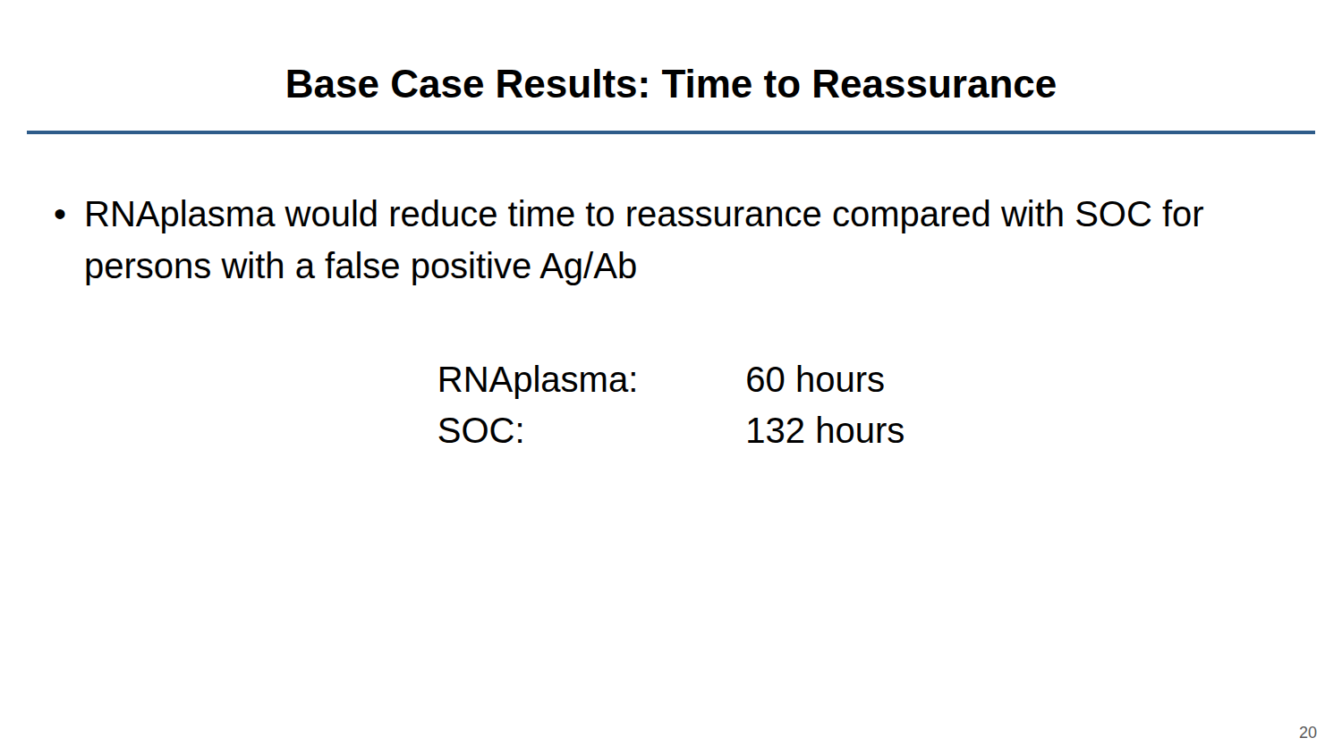Base Case Results: Time to Reassurance
RNAplasma would reduce time to reassurance compared with SOC for persons with a false positive Ag/Ab
| RNAplasma: | 60 hours |
| SOC: | 132 hours |
20